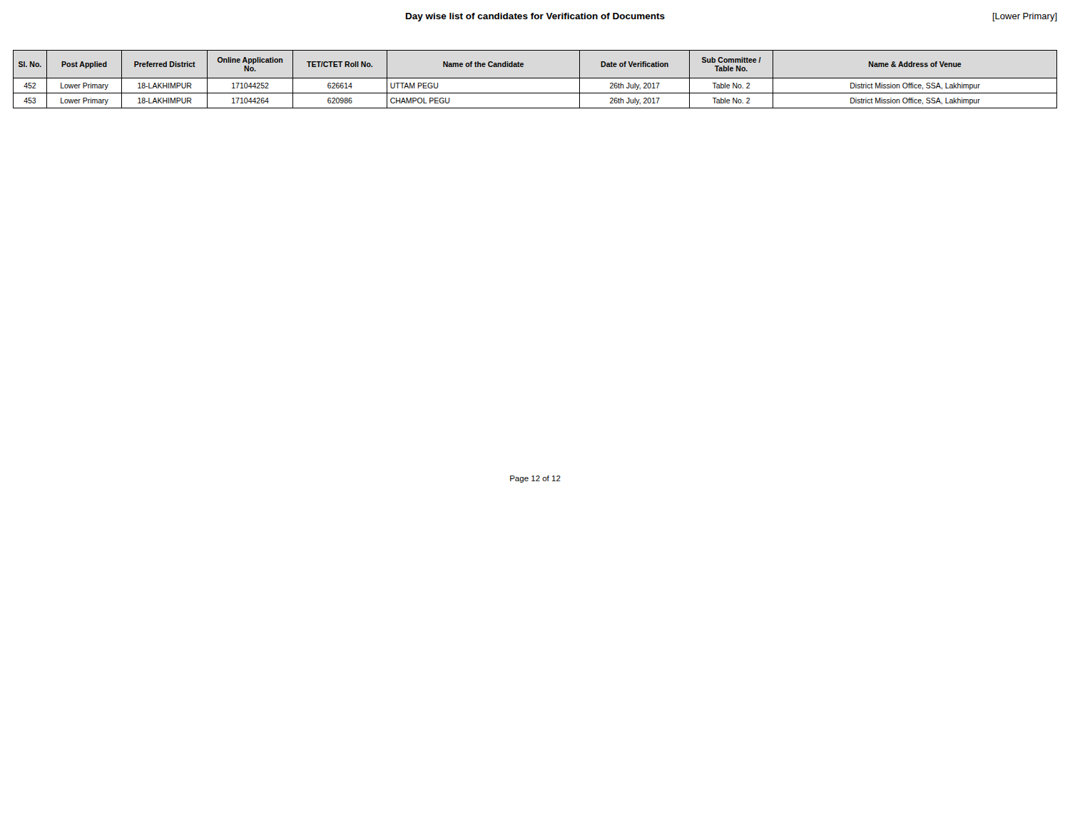Day wise list of candidates for Verification of Documents
[Lower Primary]
| Sl. No. | Post Applied | Preferred District | Online Application No. | TET/CTET Roll No. | Name of the Candidate | Date of Verification | Sub Committee / Table No. | Name & Address of Venue |
| --- | --- | --- | --- | --- | --- | --- | --- | --- |
| 452 | Lower Primary | 18-LAKHIMPUR | 171044252 | 626614 | UTTAM PEGU | 26th July, 2017 | Table No. 2 | District Mission Office, SSA, Lakhimpur |
| 453 | Lower Primary | 18-LAKHIMPUR | 171044264 | 620986 | CHAMPOL PEGU | 26th July, 2017 | Table No. 2 | District Mission Office, SSA, Lakhimpur |
Page 12 of 12